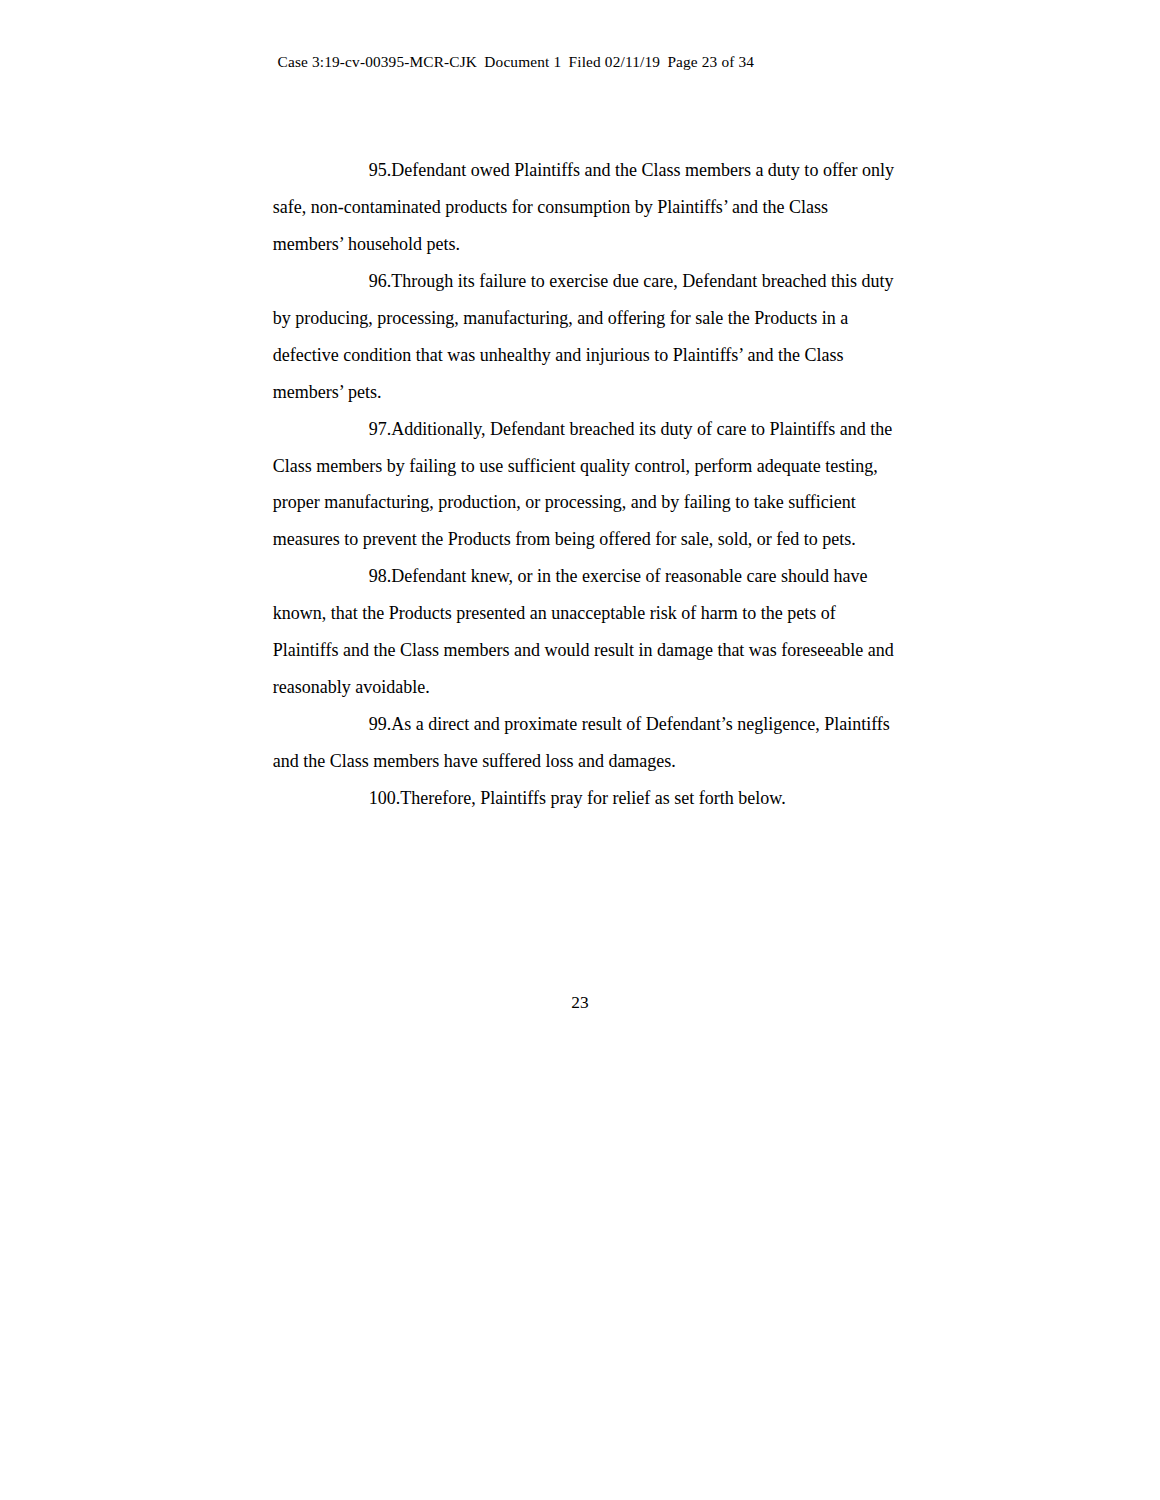Case 3:19-cv-00395-MCR-CJK Document 1 Filed 02/11/19 Page 23 of 34
95. Defendant owed Plaintiffs and the Class members a duty to offer only safe, non-contaminated products for consumption by Plaintiffs’ and the Class members’ household pets.
96. Through its failure to exercise due care, Defendant breached this duty by producing, processing, manufacturing, and offering for sale the Products in a defective condition that was unhealthy and injurious to Plaintiffs’ and the Class members’ pets.
97. Additionally, Defendant breached its duty of care to Plaintiffs and the Class members by failing to use sufficient quality control, perform adequate testing, proper manufacturing, production, or processing, and by failing to take sufficient measures to prevent the Products from being offered for sale, sold, or fed to pets.
98. Defendant knew, or in the exercise of reasonable care should have known, that the Products presented an unacceptable risk of harm to the pets of Plaintiffs and the Class members and would result in damage that was foreseeable and reasonably avoidable.
99. As a direct and proximate result of Defendant’s negligence, Plaintiffs and the Class members have suffered loss and damages.
100. Therefore, Plaintiffs pray for relief as set forth below.
23